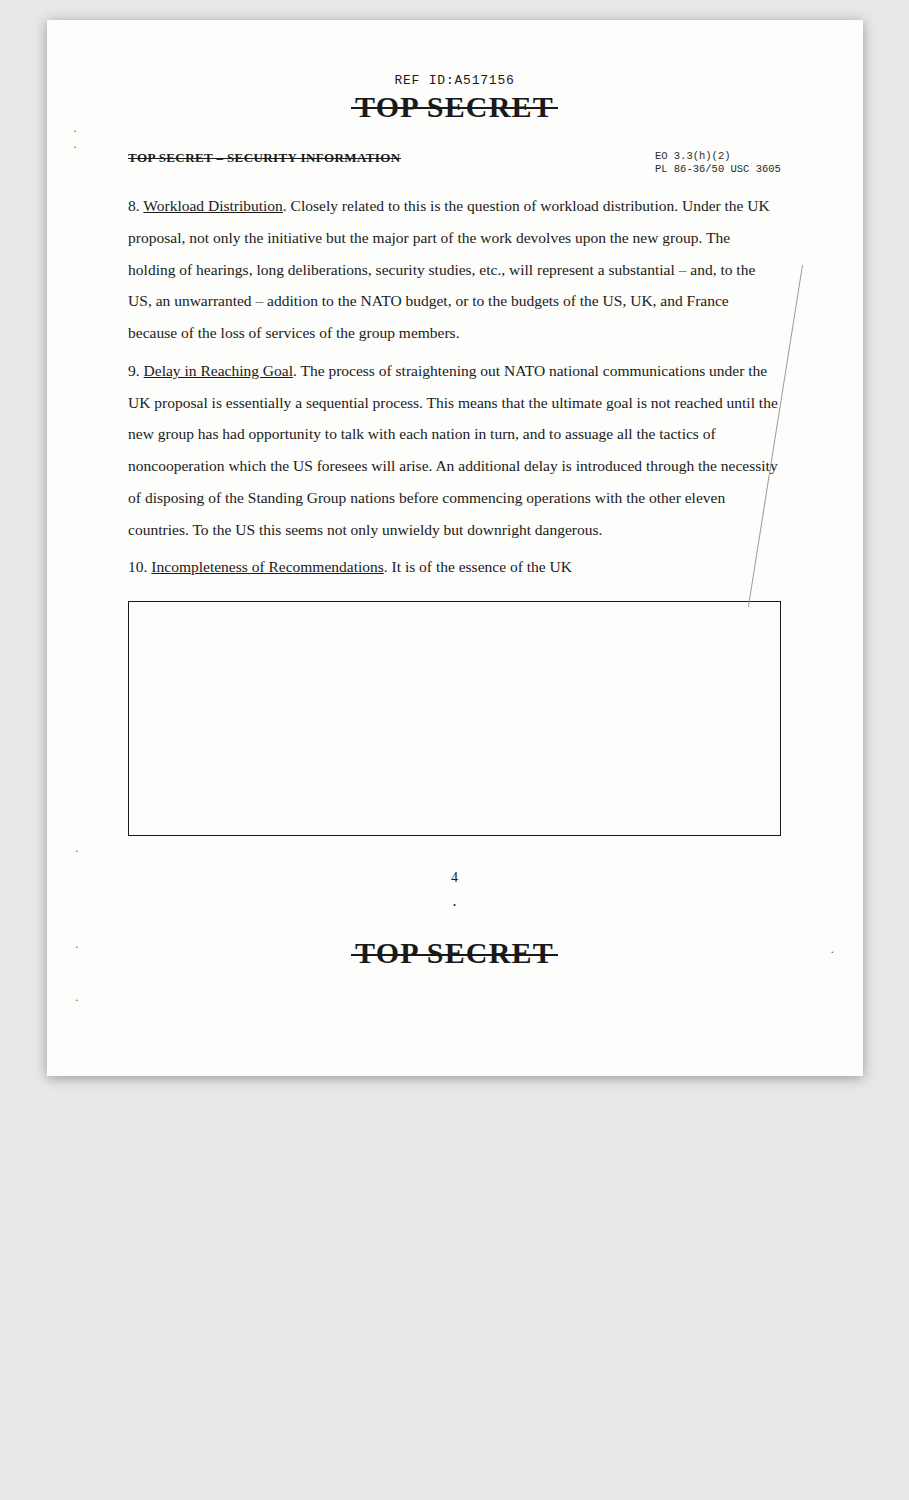.
.
.
.
.
.
REF ID:A517156
TOP SECRET
TOP SECRET – SECURITY INFORMATION
EO 3.3(h)(2)
PL 86-36/50 USC 3605
8. Workload Distribution. Closely related to this is the question of workload distribution. Under the UK proposal, not only the initiative but the major part of the work devolves upon the new group. The holding of hearings, long deliberations, security studies, etc., will represent a substantial – and, to the US, an unwarranted – addition to the NATO budget, or to the budgets of the US, UK, and France because of the loss of services of the group members.
9. Delay in Reaching Goal. The process of straightening out NATO national communications under the UK proposal is essentially a sequential process. This means that the ultimate goal is not reached until the new group has had opportunity to talk with each nation in turn, and to assuage all the tactics of noncooperation which the US foresees will arise. An additional delay is introduced through the necessity of disposing of the Standing Group nations before commencing operations with the other eleven countries. To the US this seems not only unwieldy but downright dangerous.
10. Incompleteness of Recommendations. It is of the essence of the UK
4
.
TOP SECRET